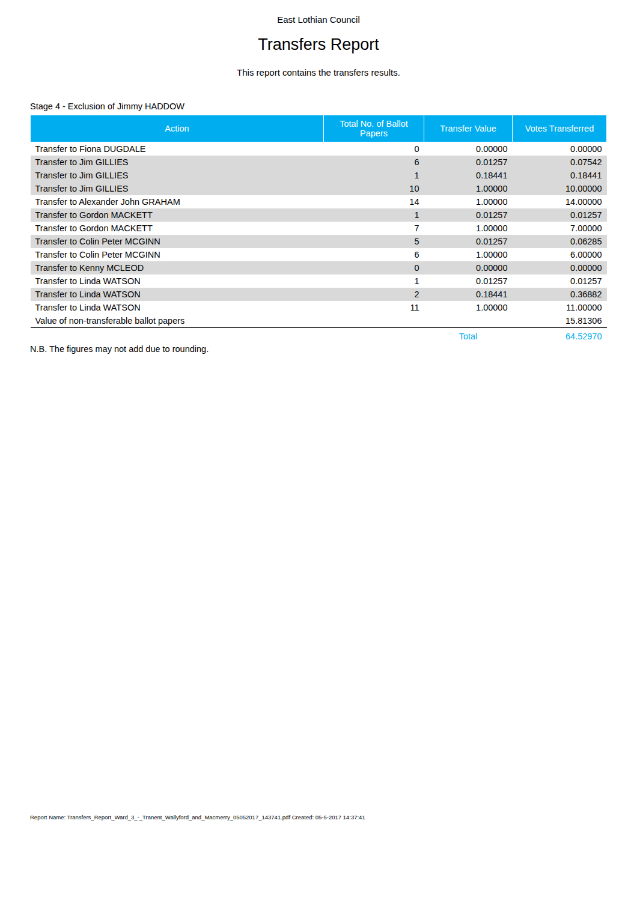East Lothian Council
Transfers Report
This report contains the transfers results.
Stage 4 - Exclusion of Jimmy HADDOW
| Action | Total No. of Ballot Papers | Transfer Value | Votes Transferred |
| --- | --- | --- | --- |
| Transfer to Fiona DUGDALE | 0 | 0.00000 | 0.00000 |
| Transfer to Jim GILLIES | 6 | 0.01257 | 0.07542 |
| Transfer to Jim GILLIES | 1 | 0.18441 | 0.18441 |
| Transfer to Jim GILLIES | 10 | 1.00000 | 10.00000 |
| Transfer to Alexander John GRAHAM | 14 | 1.00000 | 14.00000 |
| Transfer to Gordon MACKETT | 1 | 0.01257 | 0.01257 |
| Transfer to Gordon MACKETT | 7 | 1.00000 | 7.00000 |
| Transfer to Colin Peter MCGINN | 5 | 0.01257 | 0.06285 |
| Transfer to Colin Peter MCGINN | 6 | 1.00000 | 6.00000 |
| Transfer to Kenny MCLEOD | 0 | 0.00000 | 0.00000 |
| Transfer to Linda WATSON | 1 | 0.01257 | 0.01257 |
| Transfer to Linda WATSON | 2 | 0.18441 | 0.36882 |
| Transfer to Linda WATSON | 11 | 1.00000 | 11.00000 |
| Value of non-transferable ballot papers | | | 15.81306 |
| | | Total | 64.52970 |
N.B. The figures may not add due to rounding.
Report Name: Transfers_Report_Ward_3_-_Tranent_Wallyford_and_Macmerry_05052017_143741.pdf Created: 05-5-2017 14:37:41